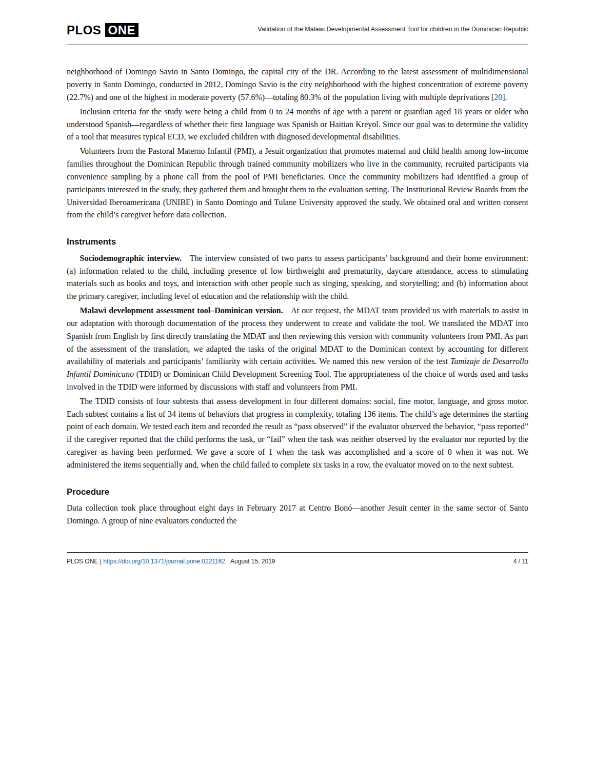PLOS ONE
Validation of the Malawi Developmental Assessment Tool for children in the Dominican Republic
neighborhood of Domingo Savio in Santo Domingo, the capital city of the DR. According to the latest assessment of multidimensional poverty in Santo Domingo, conducted in 2012, Domingo Savio is the city neighborhood with the highest concentration of extreme poverty (22.7%) and one of the highest in moderate poverty (57.6%)—totaling 80.3% of the population living with multiple deprivations [20].
Inclusion criteria for the study were being a child from 0 to 24 months of age with a parent or guardian aged 18 years or older who understood Spanish—regardless of whether their first language was Spanish or Haitian Kreyol. Since our goal was to determine the validity of a tool that measures typical ECD, we excluded children with diagnosed developmental disabilities.
Volunteers from the Pastoral Materno Infantil (PMI), a Jesuit organization that promotes maternal and child health among low-income families throughout the Dominican Republic through trained community mobilizers who live in the community, recruited participants via convenience sampling by a phone call from the pool of PMI beneficiaries. Once the community mobilizers had identified a group of participants interested in the study, they gathered them and brought them to the evaluation setting. The Institutional Review Boards from the Universidad Iberoamericana (UNIBE) in Santo Domingo and Tulane University approved the study. We obtained oral and written consent from the child’s caregiver before data collection.
Instruments
Sociodemographic interview. The interview consisted of two parts to assess participants’ background and their home environment: (a) information related to the child, including presence of low birthweight and prematurity, daycare attendance, access to stimulating materials such as books and toys, and interaction with other people such as singing, speaking, and storytelling; and (b) information about the primary caregiver, including level of education and the relationship with the child.
Malawi development assessment tool–Dominican version. At our request, the MDAT team provided us with materials to assist in our adaptation with thorough documentation of the process they underwent to create and validate the tool. We translated the MDAT into Spanish from English by first directly translating the MDAT and then reviewing this version with community volunteers from PMI. As part of the assessment of the translation, we adapted the tasks of the original MDAT to the Dominican context by accounting for different availability of materials and participants’ familiarity with certain activities. We named this new version of the test Tamizaje de Desarrollo Infantil Dominicano (TDID) or Dominican Child Development Screening Tool. The appropriateness of the choice of words used and tasks involved in the TDID were informed by discussions with staff and volunteers from PMI.
The TDID consists of four subtests that assess development in four different domains: social, fine motor, language, and gross motor. Each subtest contains a list of 34 items of behaviors that progress in complexity, totaling 136 items. The child’s age determines the starting point of each domain. We tested each item and recorded the result as “pass observed” if the evaluator observed the behavior, “pass reported” if the caregiver reported that the child performs the task, or “fail” when the task was neither observed by the evaluator nor reported by the caregiver as having been performed. We gave a score of 1 when the task was accomplished and a score of 0 when it was not. We administered the items sequentially and, when the child failed to complete six tasks in a row, the evaluator moved on to the next subtest.
Procedure
Data collection took place throughout eight days in February 2017 at Centro Bonó—another Jesuit center in the same sector of Santo Domingo. A group of nine evaluators conducted the
PLOS ONE | https://doi.org/10.1371/journal.pone.0221162 August 15, 2019
4 / 11